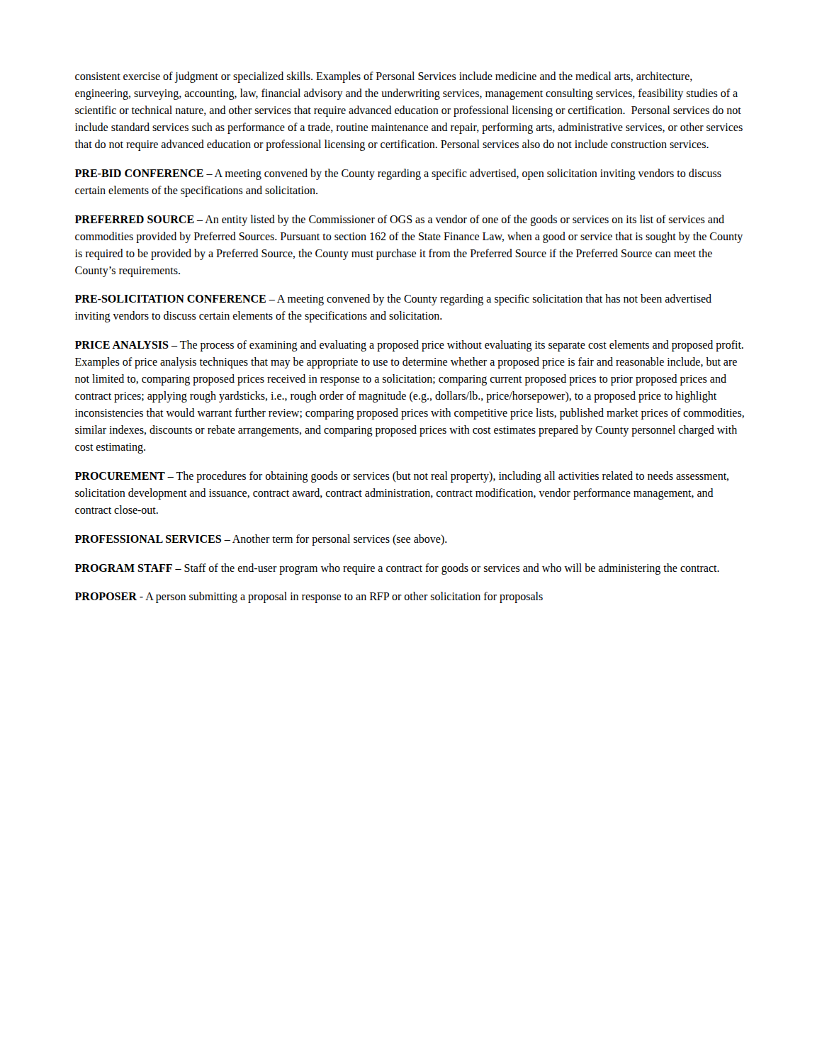consistent exercise of judgment or specialized skills. Examples of Personal Services include medicine and the medical arts, architecture, engineering, surveying, accounting, law, financial advisory and the underwriting services, management consulting services, feasibility studies of a scientific or technical nature, and other services that require advanced education or professional licensing or certification. Personal services do not include standard services such as performance of a trade, routine maintenance and repair, performing arts, administrative services, or other services that do not require advanced education or professional licensing or certification. Personal services also do not include construction services.
PRE-BID CONFERENCE – A meeting convened by the County regarding a specific advertised, open solicitation inviting vendors to discuss certain elements of the specifications and solicitation.
PREFERRED SOURCE – An entity listed by the Commissioner of OGS as a vendor of one of the goods or services on its list of services and commodities provided by Preferred Sources. Pursuant to section 162 of the State Finance Law, when a good or service that is sought by the County is required to be provided by a Preferred Source, the County must purchase it from the Preferred Source if the Preferred Source can meet the County’s requirements.
PRE-SOLICITATION CONFERENCE – A meeting convened by the County regarding a specific solicitation that has not been advertised inviting vendors to discuss certain elements of the specifications and solicitation.
PRICE ANALYSIS – The process of examining and evaluating a proposed price without evaluating its separate cost elements and proposed profit. Examples of price analysis techniques that may be appropriate to use to determine whether a proposed price is fair and reasonable include, but are not limited to, comparing proposed prices received in response to a solicitation; comparing current proposed prices to prior proposed prices and contract prices; applying rough yardsticks, i.e., rough order of magnitude (e.g., dollars/lb., price/horsepower), to a proposed price to highlight inconsistencies that would warrant further review; comparing proposed prices with competitive price lists, published market prices of commodities, similar indexes, discounts or rebate arrangements, and comparing proposed prices with cost estimates prepared by County personnel charged with cost estimating.
PROCUREMENT – The procedures for obtaining goods or services (but not real property), including all activities related to needs assessment, solicitation development and issuance, contract award, contract administration, contract modification, vendor performance management, and contract close-out.
PROFESSIONAL SERVICES – Another term for personal services (see above).
PROGRAM STAFF – Staff of the end-user program who require a contract for goods or services and who will be administering the contract.
PROPOSER - A person submitting a proposal in response to an RFP or other solicitation for proposals